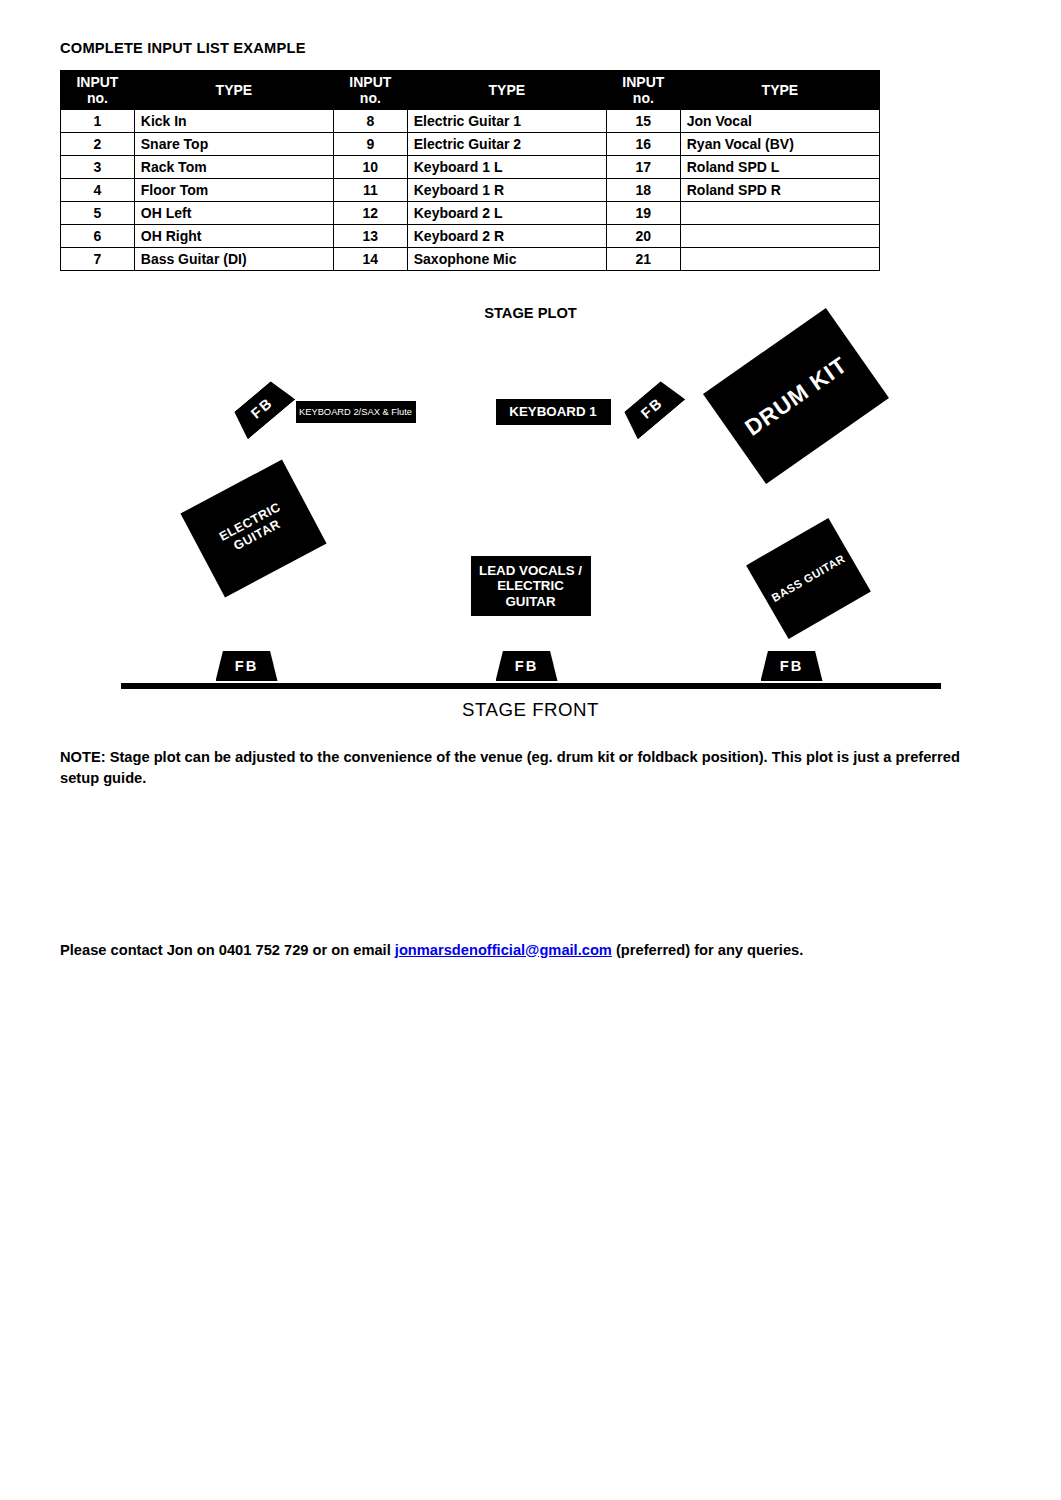COMPLETE INPUT LIST EXAMPLE
| INPUT no. | TYPE | INPUT no. | TYPE | INPUT no. | TYPE |
| --- | --- | --- | --- | --- | --- |
| 1 | Kick In | 8 | Electric Guitar 1 | 15 | Jon Vocal |
| 2 | Snare Top | 9 | Electric Guitar 2 | 16 | Ryan Vocal (BV) |
| 3 | Rack Tom | 10 | Keyboard 1 L | 17 | Roland SPD L |
| 4 | Floor Tom | 11 | Keyboard 1 R | 18 | Roland SPD R |
| 5 | OH Left | 12 | Keyboard 2 L | 19 | |
| 6 | OH Right | 13 | Keyboard 2 R | 20 | |
| 7 | Bass Guitar (DI) | 14 | Saxophone Mic | 21 | |
STAGE PLOT
DRUM KIT
BASS GUITAR
ELECTRIC GUITAR
KEYBOARD 2/SAX & Flute
KEYBOARD 1
LEAD VOCALS /ELECTRIC GUITAR
FB
FB
FB
FB
FB
STAGE FRONT
NOTE: Stage plot can be adjusted to the convenience of the venue (eg. drum kit or foldback position). This plot is just a preferred setup guide.
Please contact Jon on 0401 752 729 or on email jonmarsdenofficial@gmail.com (preferred) for any queries.